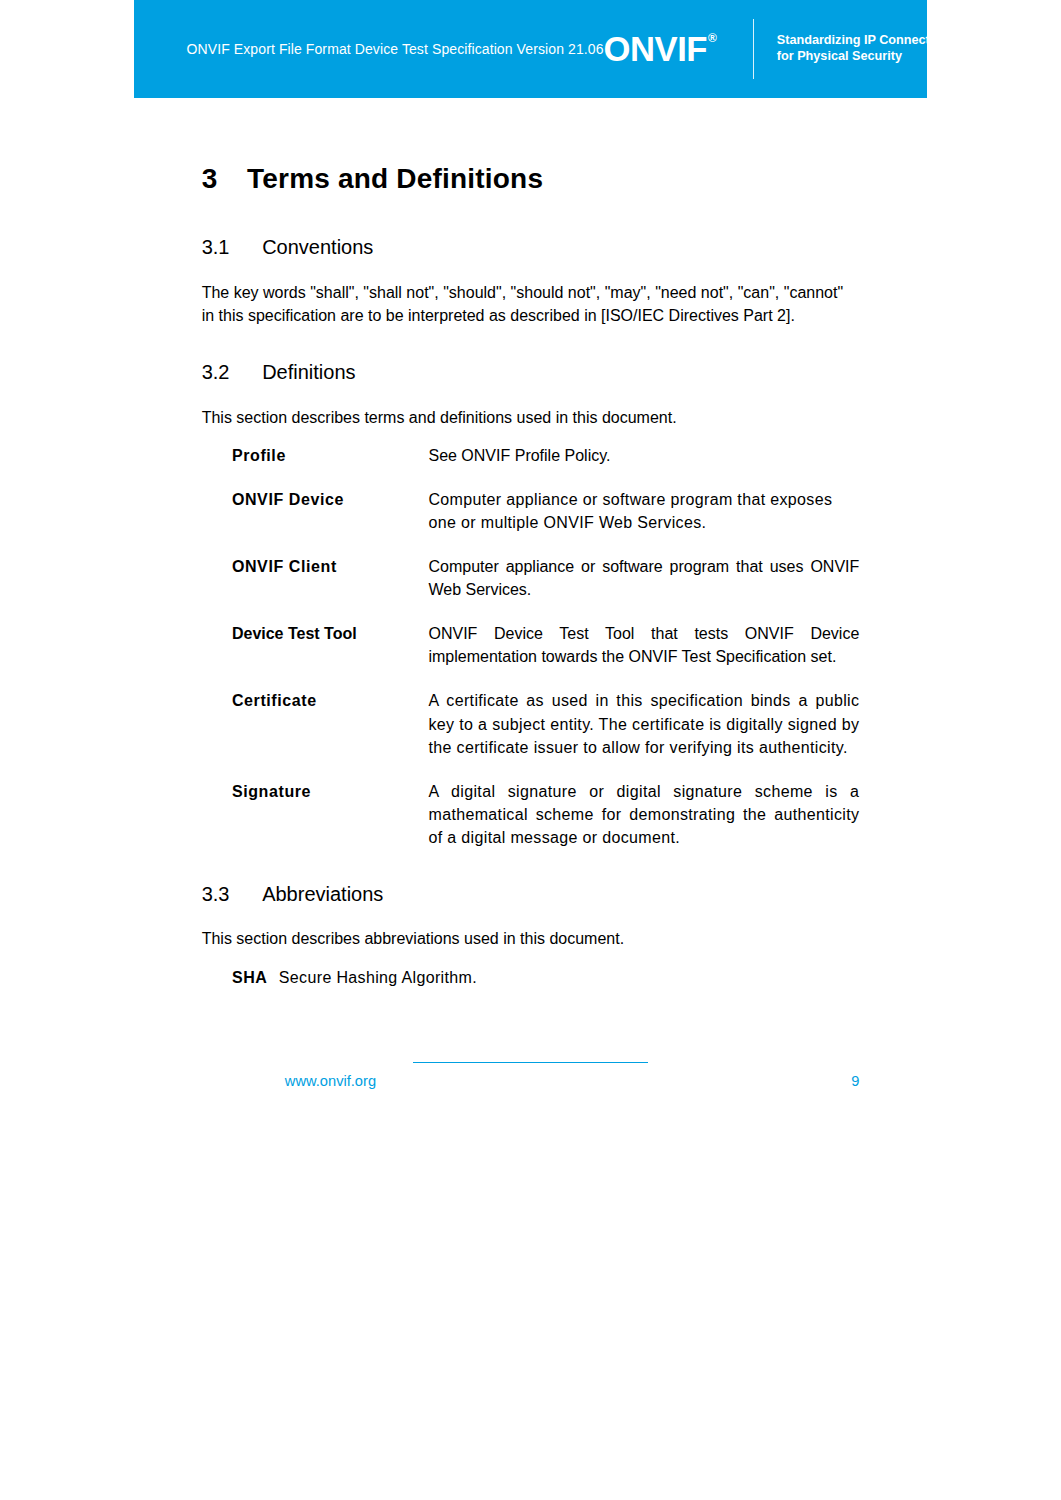ONVIF Export File Format Device Test Specification Version 21.06
ONVIF®
Standardizing IP Connectivity
for Physical Security
3 Terms and Definitions
3.1 Conventions
The key words "shall", "shall not", "should", "should not", "may", "need not", "can", "cannot" in this specification are to be interpreted as described in [ISO/IEC Directives Part 2].
3.2 Definitions
This section describes terms and definitions used in this document.
Profile
See ONVIF Profile Policy.
ONVIF Device
Computer appliance or software program that exposes one or multiple ONVIF Web Services.
ONVIF Client
Computer appliance or software program that uses ONVIF Web Services.
Device Test Tool
ONVIF Device Test Tool that tests ONVIF Device implementation towards the ONVIF Test Specification set.
Certificate
A certificate as used in this specification binds a public key to a subject entity. The certificate is digitally signed by the certificate issuer to allow for verifying its authenticity.
Signature
A digital signature or digital signature scheme is a mathematical scheme for demonstrating the authenticity of a digital message or document.
3.3 Abbreviations
This section describes abbreviations used in this document.
SHA Secure Hashing Algorithm.
www.onvif.org
9